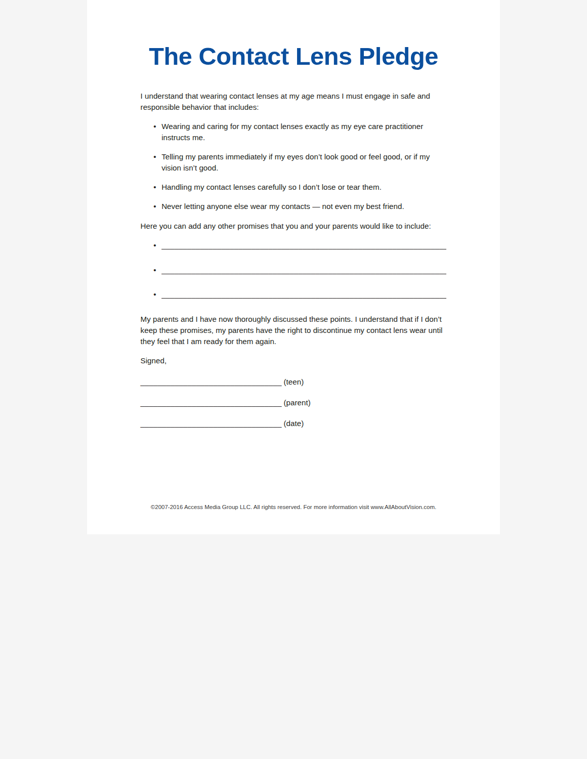The Contact Lens Pledge
I understand that wearing contact lenses at my age means I must engage in safe and responsible behavior that includes:
Wearing and caring for my contact lenses exactly as my eye care practitioner instructs me.
Telling my parents immediately if my eyes don’t look good or feel good, or if my vision isn’t good.
Handling my contact lenses carefully so I don’t lose or tear them.
Never letting anyone else wear my contacts — not even my best friend.
Here you can add any other promises that you and your parents would like to include:
_______________________________________________________________________________________
_______________________________________________________________________________________
_______________________________________________________________________________________
My parents and I have now thoroughly discussed these points. I understand that if I don’t keep these promises, my parents have the right to discontinue my contact lens wear until they feel that I am ready for them again.
Signed,
_________________________________ (teen)
_________________________________ (parent)
_________________________________ (date)
©2007-2016 Access Media Group LLC. All rights reserved. For more information visit www.AllAboutVision.com.